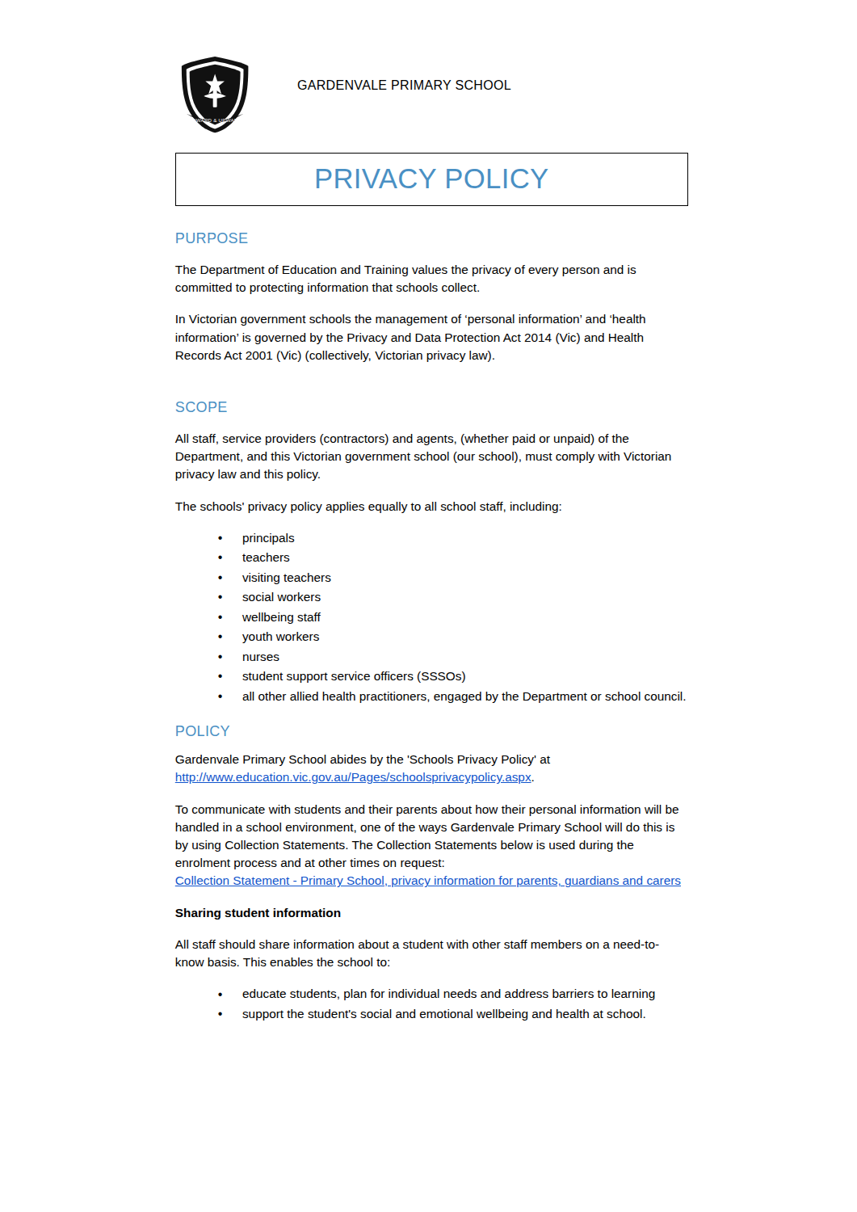ONWARD & UPWARD
GARDENVALE PRIMARY SCHOOL
PRIVACY POLICY
PURPOSE
The Department of Education and Training values the privacy of every person and is committed to protecting information that schools collect.
In Victorian government schools the management of ‘personal information’ and ‘health information’ is governed by the Privacy and Data Protection Act 2014 (Vic) and Health Records Act 2001 (Vic) (collectively, Victorian privacy law).
SCOPE
All staff, service providers (contractors) and agents, (whether paid or unpaid) of the Department, and this Victorian government school (our school), must comply with Victorian privacy law and this policy.
The schools' privacy policy applies equally to all school staff, including:
principals
teachers
visiting teachers
social workers
wellbeing staff
youth workers
nurses
student support service officers (SSSOs)
all other allied health practitioners, engaged by the Department or school council.
POLICY
Gardenvale Primary School abides by the 'Schools Privacy Policy' at http://www.education.vic.gov.au/Pages/schoolsprivacypolicy.aspx.
To communicate with students and their parents about how their personal information will be handled in a school environment, one of the ways Gardenvale Primary School will do this is by using Collection Statements. The Collection Statements below is used during the enrolment process and at other times on request:
Collection Statement - Primary School, privacy information for parents, guardians and carers
Sharing student information
All staff should share information about a student with other staff members on a need-to-know basis. This enables the school to:
educate students, plan for individual needs and address barriers to learning
support the student's social and emotional wellbeing and health at school.